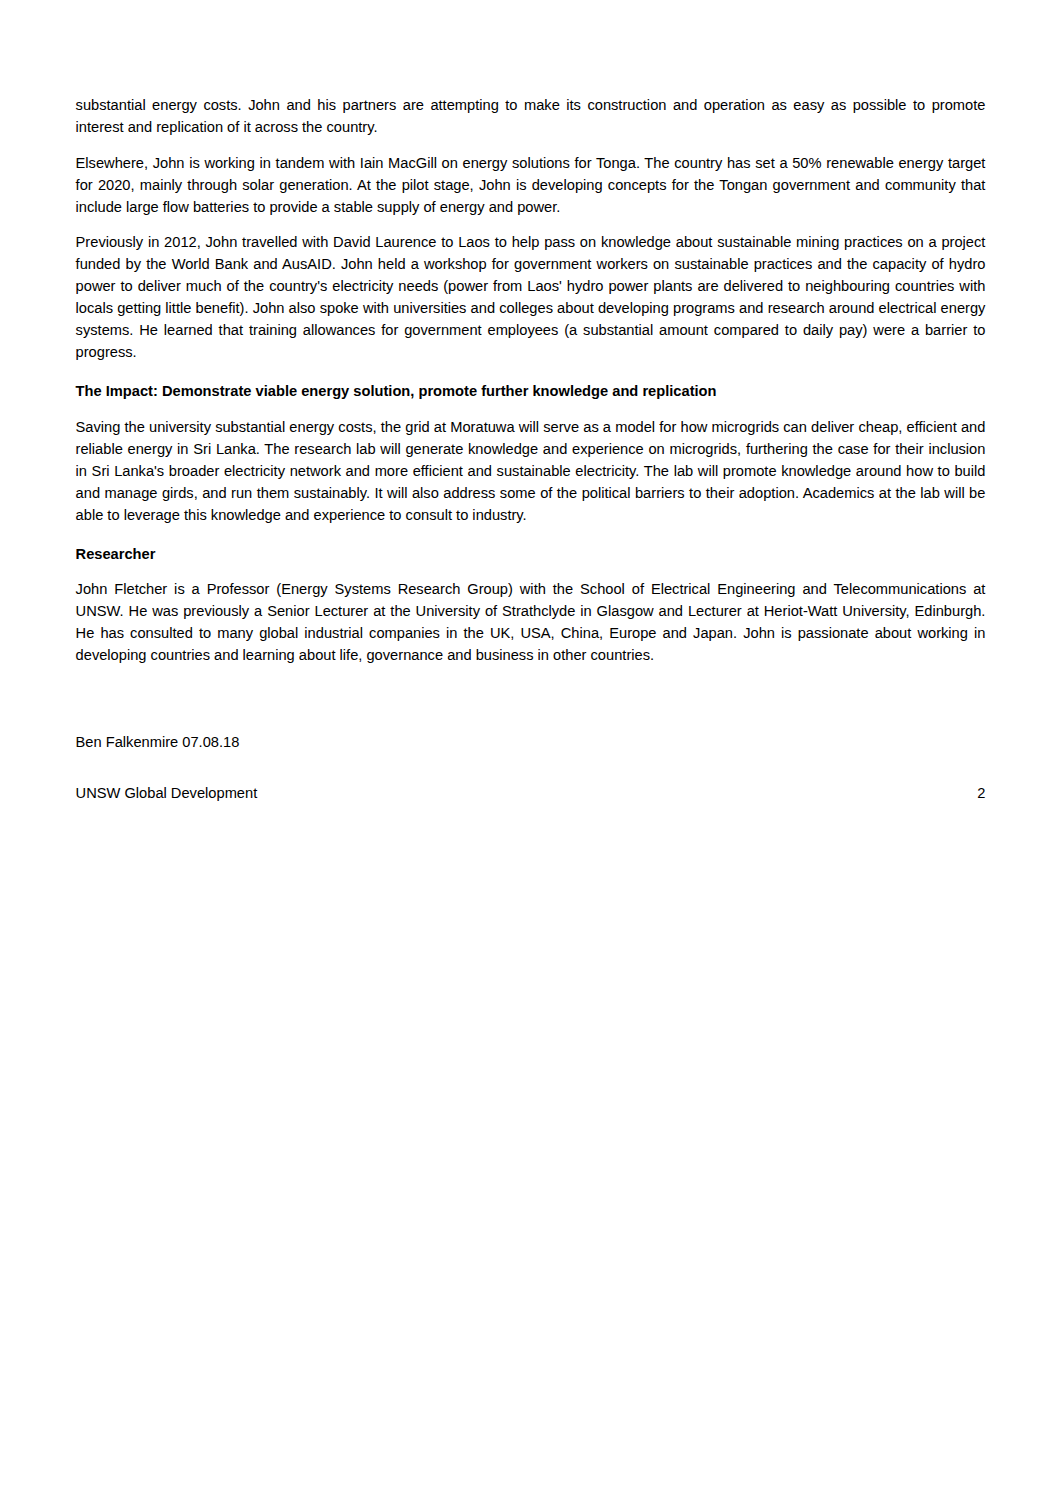substantial energy costs. John and his partners are attempting to make its construction and operation as easy as possible to promote interest and replication of it across the country.
Elsewhere, John is working in tandem with Iain MacGill on energy solutions for Tonga. The country has set a 50% renewable energy target for 2020, mainly through solar generation. At the pilot stage, John is developing concepts for the Tongan government and community that include large flow batteries to provide a stable supply of energy and power.
Previously in 2012, John travelled with David Laurence to Laos to help pass on knowledge about sustainable mining practices on a project funded by the World Bank and AusAID. John held a workshop for government workers on sustainable practices and the capacity of hydro power to deliver much of the country's electricity needs (power from Laos' hydro power plants are delivered to neighbouring countries with locals getting little benefit). John also spoke with universities and colleges about developing programs and research around electrical energy systems. He learned that training allowances for government employees (a substantial amount compared to daily pay) were a barrier to progress.
The Impact: Demonstrate viable energy solution, promote further knowledge and replication
Saving the university substantial energy costs, the grid at Moratuwa will serve as a model for how microgrids can deliver cheap, efficient and reliable energy in Sri Lanka. The research lab will generate knowledge and experience on microgrids, furthering the case for their inclusion in Sri Lanka's broader electricity network and more efficient and sustainable electricity. The lab will promote knowledge around how to build and manage girds, and run them sustainably. It will also address some of the political barriers to their adoption. Academics at the lab will be able to leverage this knowledge and experience to consult to industry.
Researcher
John Fletcher is a Professor (Energy Systems Research Group) with the School of Electrical Engineering and Telecommunications at UNSW. He was previously a Senior Lecturer at the University of Strathclyde in Glasgow and Lecturer at Heriot-Watt University, Edinburgh. He has consulted to many global industrial companies in the UK, USA, China, Europe and Japan. John is passionate about working in developing countries and learning about life, governance and business in other countries.
Ben Falkenmire 07.08.18
UNSW Global Development 2